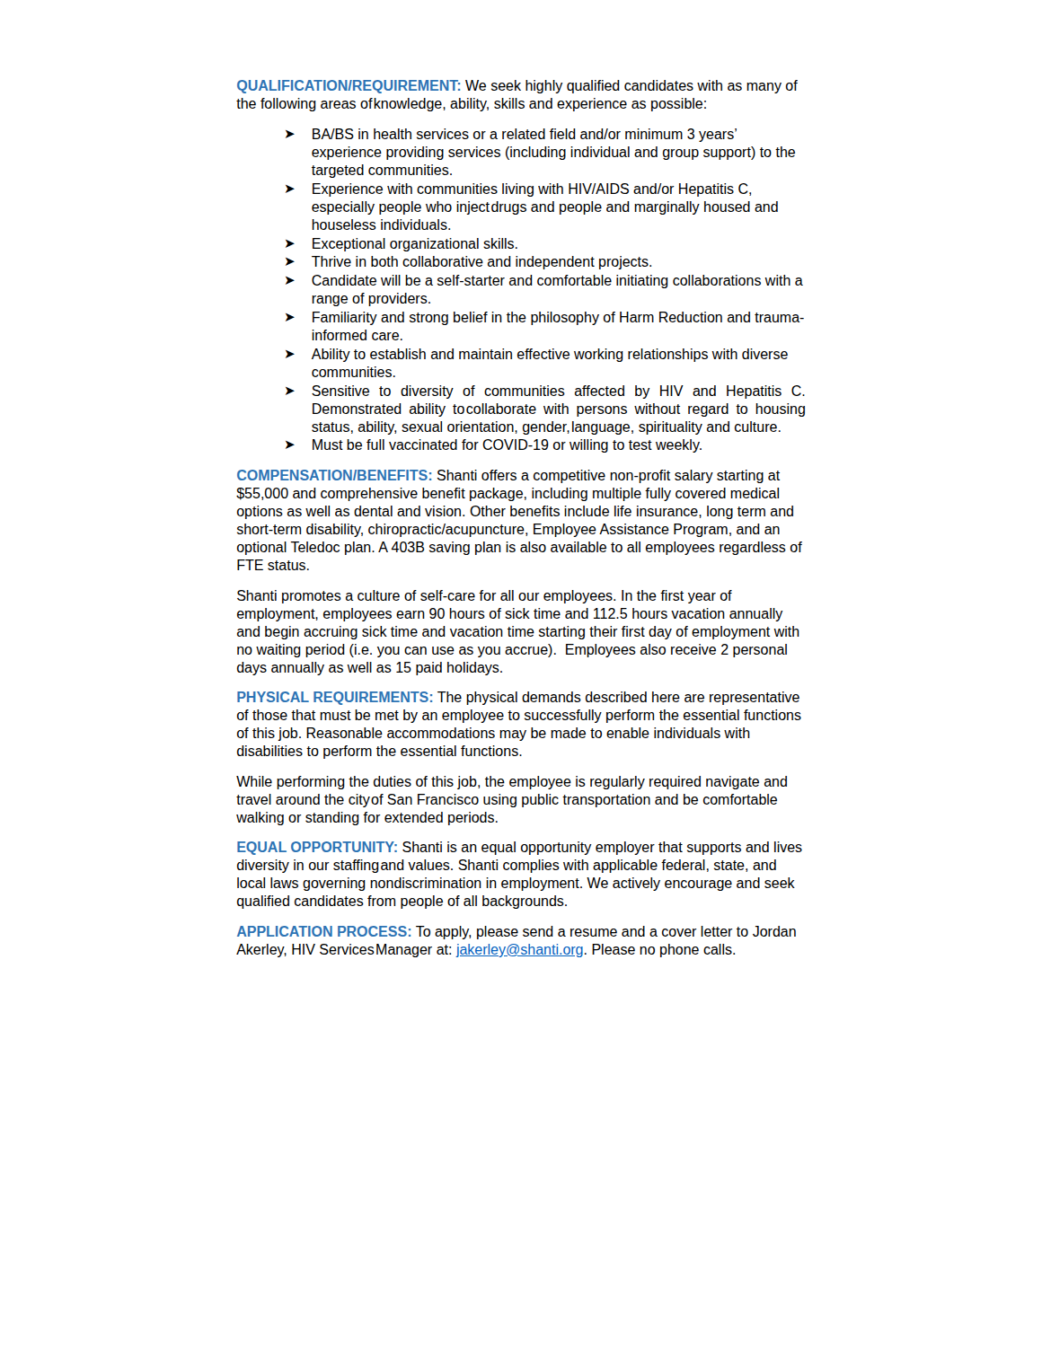QUALIFICATION/REQUIREMENT: We seek highly qualified candidates with as many of the following areas of knowledge, ability, skills and experience as possible:
BA/BS in health services or a related field and/or minimum 3 years’ experience providing services (including individual and group support) to the targeted communities.
Experience with communities living with HIV/AIDS and/or Hepatitis C, especially people who inject drugs and people and marginally housed and houseless individuals.
Exceptional organizational skills.
Thrive in both collaborative and independent projects.
Candidate will be a self-starter and comfortable initiating collaborations with a range of providers.
Familiarity and strong belief in the philosophy of Harm Reduction and trauma-informed care.
Ability to establish and maintain effective working relationships with diverse communities.
Sensitive to diversity of communities affected by HIV and Hepatitis C. Demonstrated ability to collaborate with persons without regard to housing status, ability, sexual orientation, gender, language, spirituality and culture.
Must be full vaccinated for COVID-19 or willing to test weekly.
COMPENSATION/BENEFITS: Shanti offers a competitive non-profit salary starting at $55,000 and comprehensive benefit package, including multiple fully covered medical options as well as dental and vision. Other benefits include life insurance, long term and short-term disability, chiropractic/acupuncture, Employee Assistance Program, and an optional Teledoc plan. A 403B saving plan is also available to all employees regardless of FTE status.
Shanti promotes a culture of self-care for all our employees. In the first year of employment, employees earn 90 hours of sick time and 112.5 hours vacation annually and begin accruing sick time and vacation time starting their first day of employment with no waiting period (i.e. you can use as you accrue). Employees also receive 2 personal days annually as well as 15 paid holidays.
PHYSICAL REQUIREMENTS: The physical demands described here are representative of those that must be met by an employee to successfully perform the essential functions of this job. Reasonable accommodations may be made to enable individuals with disabilities to perform the essential functions.
While performing the duties of this job, the employee is regularly required navigate and travel around the city of San Francisco using public transportation and be comfortable walking or standing for extended periods.
EQUAL OPPORTUNITY: Shanti is an equal opportunity employer that supports and lives diversity in our staffing and values. Shanti complies with applicable federal, state, and local laws governing nondiscrimination in employment. We actively encourage and seek qualified candidates from people of all backgrounds.
APPLICATION PROCESS: To apply, please send a resume and a cover letter to Jordan Akerley, HIV Services Manager at: jakerley@shanti.org. Please no phone calls.